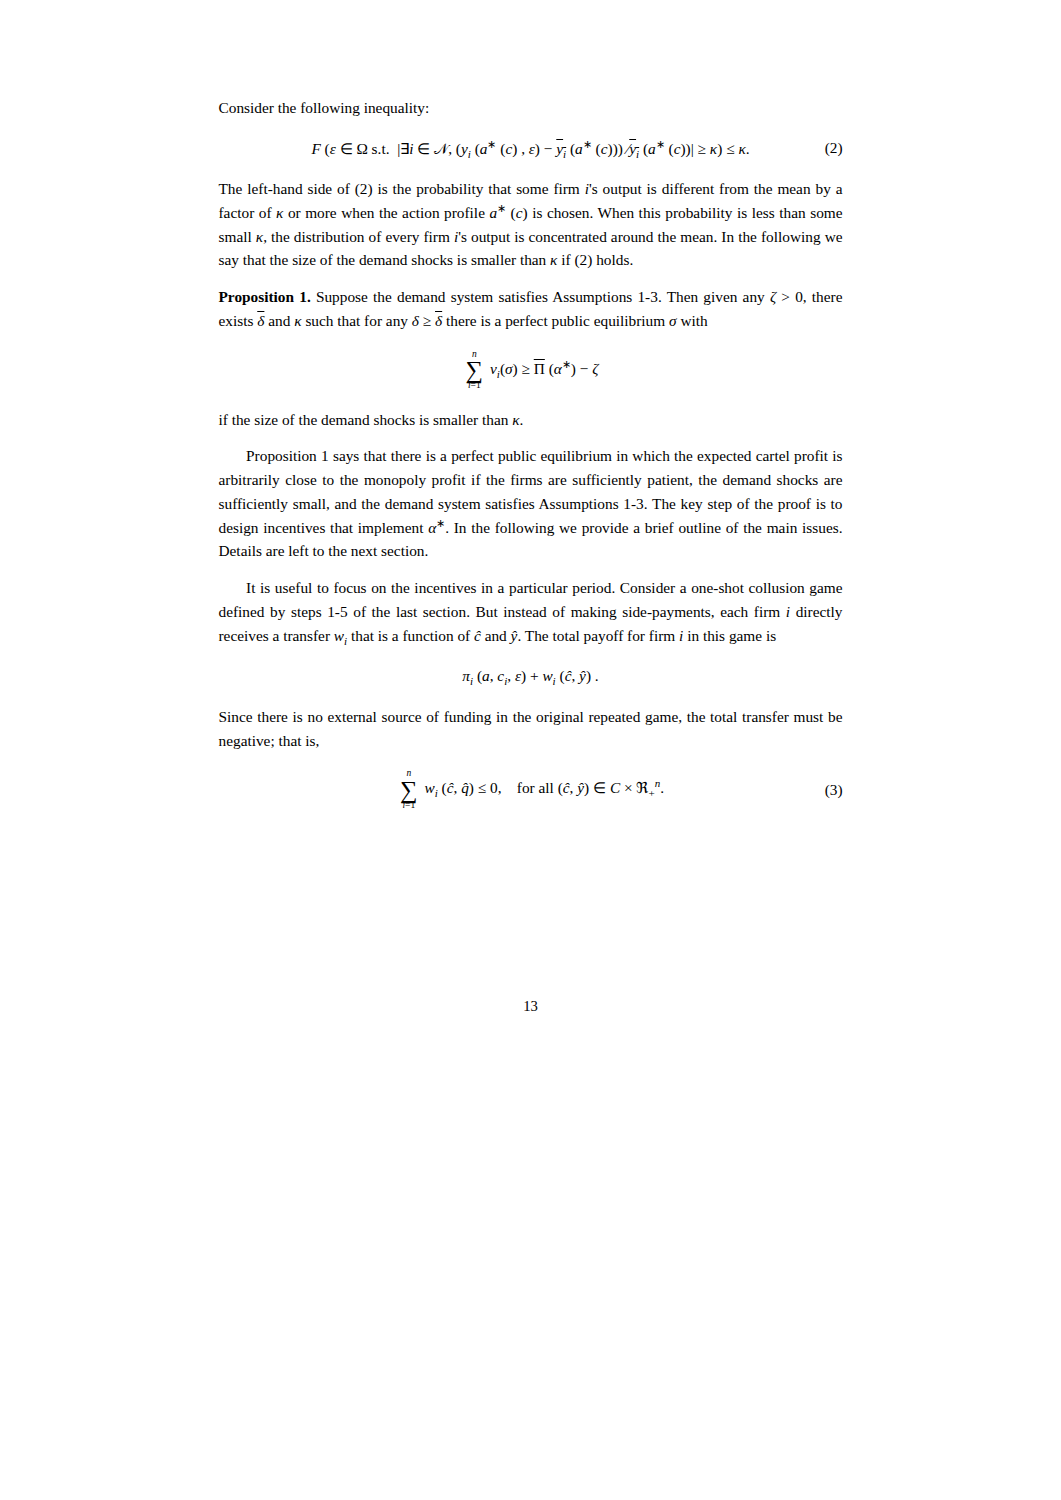Consider the following inequality:
F (ε ∈ Ω s.t. |∃i ∈ 𝒩, (yi (a∗ (c) , ε) − yi (a∗ (c))) ∕yi (a∗ (c))| ≥ κ) ≤ κ. (2)
The left-hand side of (2) is the probability that some firm i's output is different from the mean by a factor of κ or more when the action profile a∗ (c) is chosen. When this probability is less than some small κ, the distribution of every firm i's output is concentrated around the mean. In the following we say that the size of the demand shocks is smaller than κ if (2) holds.
Proposition 1. Suppose the demand system satisfies Assumptions 1-3. Then given any ζ > 0, there exists δ and κ such that for any δ ≥ δ there is a perfect public equilibrium σ with
n∑i=1 vi(σ) ≥ Π (α∗) − ζ
if the size of the demand shocks is smaller than κ.
Proposition 1 says that there is a perfect public equilibrium in which the expected cartel profit is arbitrarily close to the monopoly profit if the firms are sufficiently patient, the demand shocks are sufficiently small, and the demand system satisfies Assumptions 1-3. The key step of the proof is to design incentives that implement α∗. In the following we provide a brief outline of the main issues. Details are left to the next section.
It is useful to focus on the incentives in a particular period. Consider a one-shot collusion game defined by steps 1-5 of the last section. But instead of making side-payments, each firm i directly receives a transfer wi that is a function of ĉ and ŷ. The total payoff for firm i in this game is
πi (a, ci, ε) + wi (ĉ, ŷ) .
Since there is no external source of funding in the original repeated game, the total transfer must be negative; that is,
n∑i=1 wi (ĉ, q̂) ≤ 0, for all (ĉ, ŷ) ∈ C × ℜ+n. (3)
13